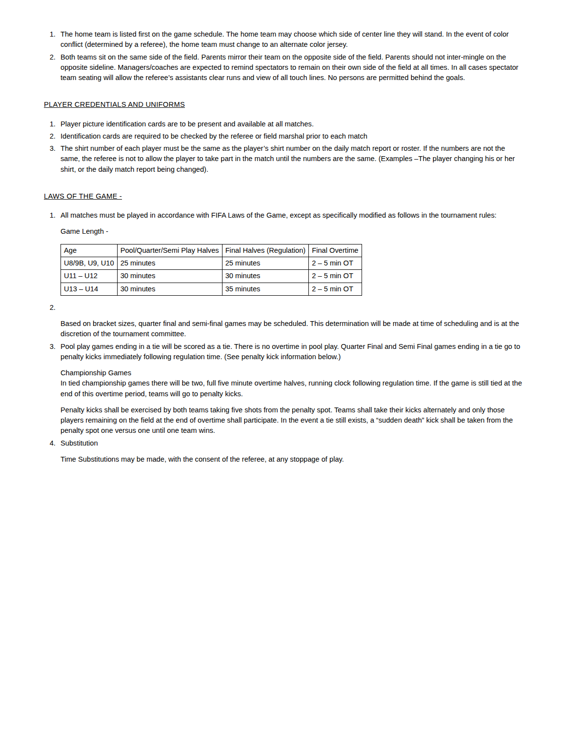The home team is listed first on the game schedule. The home team may choose which side of center line they will stand. In the event of color conflict (determined by a referee), the home team must change to an alternate color jersey.
Both teams sit on the same side of the field. Parents mirror their team on the opposite side of the field. Parents should not inter-mingle on the opposite sideline. Managers/coaches are expected to remind spectators to remain on their own side of the field at all times. In all cases spectator team seating will allow the referee’s assistants clear runs and view of all touch lines. No persons are permitted behind the goals.
PLAYER CREDENTIALS AND UNIFORMS
Player picture identification cards are to be present and available at all matches.
Identification cards are required to be checked by the referee or field marshal prior to each match
The shirt number of each player must be the same as the player’s shirt number on the daily match report or roster. If the numbers are not the same, the referee is not to allow the player to take part in the match until the numbers are the same. (Examples –The player changing his or her shirt, or the daily match report being changed).
LAWS OF THE GAME -
All matches must be played in accordance with FIFA Laws of the Game, except as specifically modified as follows in the tournament rules:
Game Length -
| Age | Pool/Quarter/Semi Play Halves | Final Halves (Regulation) | Final Overtime |
| U8/9B, U9, U10 | 25 minutes | 25 minutes | 2 – 5 min OT |
| U11 – U12 | 30 minutes | 30 minutes | 2 – 5 min OT |
| U13 – U14 | 30 minutes | 35 minutes | 2 – 5 min OT |
Based on bracket sizes, quarter final and semi-final games may be scheduled. This determination will be made at time of scheduling and is at the discretion of the tournament committee.
Pool play games ending in a tie will be scored as a tie. There is no overtime in pool play. Quarter Final and Semi Final games ending in a tie go to penalty kicks immediately following regulation time. (See penalty kick information below.)
Championship Games
In tied championship games there will be two, full five minute overtime halves, running clock following regulation time. If the game is still tied at the end of this overtime period, teams will go to penalty kicks.
Penalty kicks shall be exercised by both teams taking five shots from the penalty spot. Teams shall take their kicks alternately and only those players remaining on the field at the end of overtime shall participate. In the event a tie still exists, a “sudden death” kick shall be taken from the penalty spot one versus one until one team wins.
Substitution
Time Substitutions may be made, with the consent of the referee, at any stoppage of play.